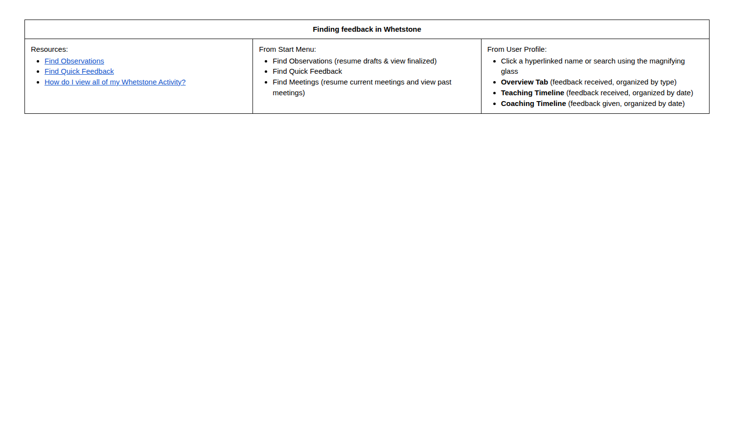| Finding feedback in Whetstone |
| --- |
| Resources: Find Observations Find Quick Feedback How do I view all of my Whetstone Activity? | From Start Menu: Find Observations (resume drafts & view finalized) Find Quick Feedback Find Meetings (resume current meetings and view past meetings) | From User Profile: Click a hyperlinked name or search using the magnifying glass Overview Tab (feedback received, organized by type) Teaching Timeline (feedback received, organized by date) Coaching Timeline (feedback given, organized by date) |